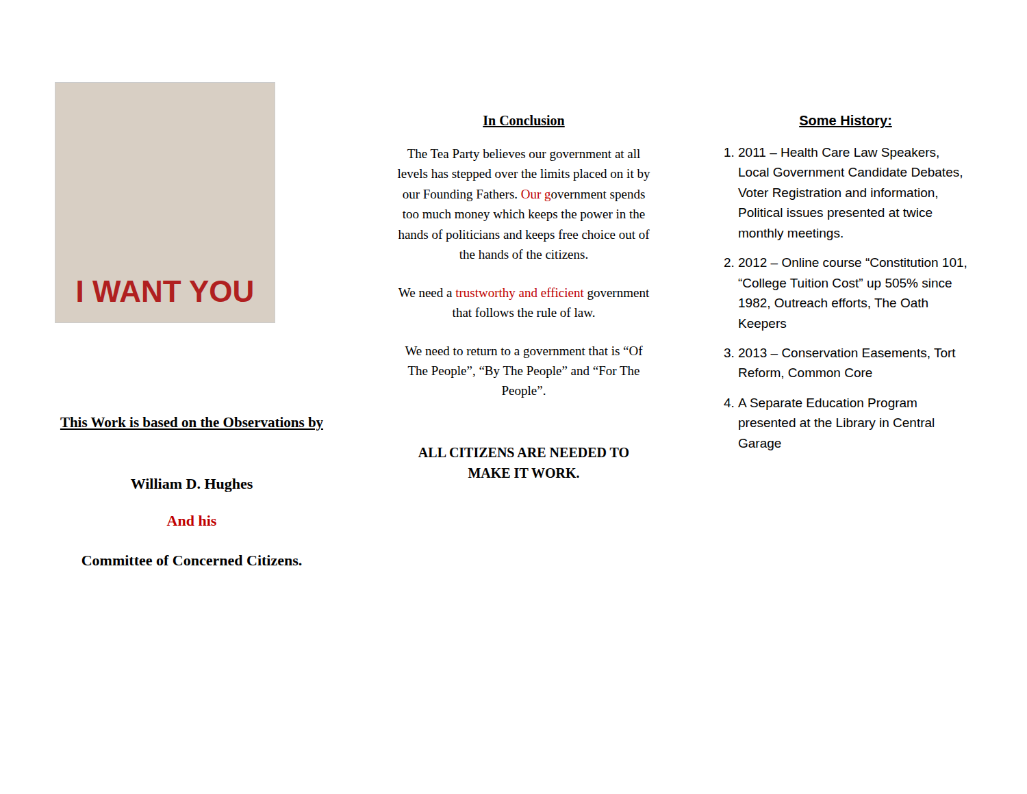This Work is based on the Observations by
William D. Hughes
And his
Committee of Concerned Citizens.
In Conclusion
The Tea Party believes our government at all levels has stepped over the limits placed on it by our Founding Fathers. Our government spends too much money which keeps the power in the hands of politicians and keeps free choice out of the hands of the citizens.
We need a trustworthy and efficient government that follows the rule of law.
We need to return to a government that is “Of The People”, “By The People” and “For The People”.
ALL CITIZENS ARE NEEDED TO MAKE IT WORK.
Some History:
2011 – Health Care Law Speakers, Local Government Candidate Debates, Voter Registration and information, Political issues presented at twice monthly meetings.
2012 – Online course “Constitution 101, “College Tuition Cost” up 505% since 1982, Outreach efforts, The Oath Keepers
2013 – Conservation Easements, Tort Reform, Common Core
A Separate Education Program presented at the Library in Central Garage